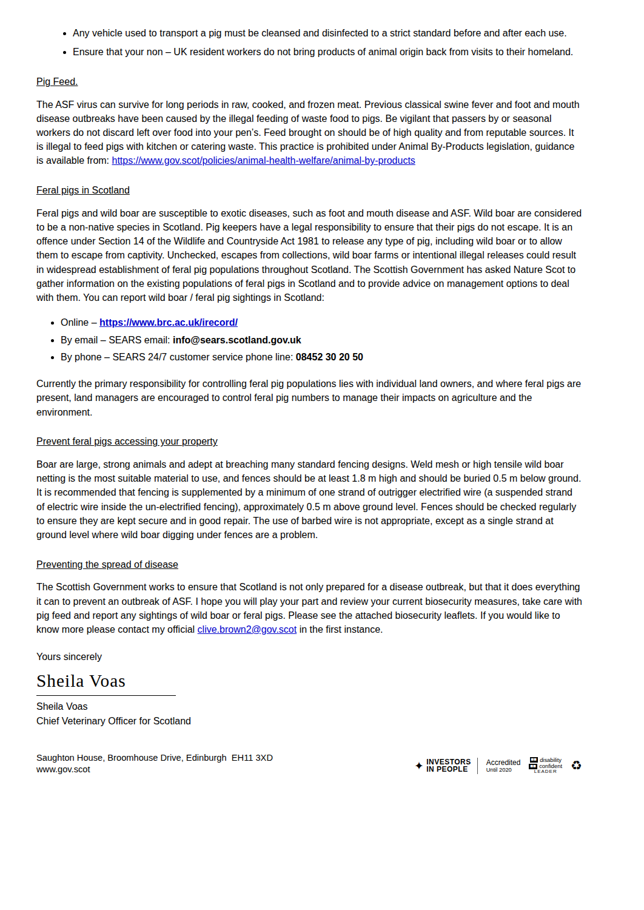Any vehicle used to transport a pig must be cleansed and disinfected to a strict standard before and after each use.
Ensure that your non – UK resident workers do not bring products of animal origin back from visits to their homeland.
Pig Feed.
The ASF virus can survive for long periods in raw, cooked, and frozen meat. Previous classical swine fever and foot and mouth disease outbreaks have been caused by the illegal feeding of waste food to pigs. Be vigilant that passers by or seasonal workers do not discard left over food into your pen’s. Feed brought on should be of high quality and from reputable sources. It is illegal to feed pigs with kitchen or catering waste. This practice is prohibited under Animal By-Products legislation, guidance is available from: https://www.gov.scot/policies/animal-health-welfare/animal-by-products
Feral pigs in Scotland
Feral pigs and wild boar are susceptible to exotic diseases, such as foot and mouth disease and ASF. Wild boar are considered to be a non-native species in Scotland. Pig keepers have a legal responsibility to ensure that their pigs do not escape. It is an offence under Section 14 of the Wildlife and Countryside Act 1981 to release any type of pig, including wild boar or to allow them to escape from captivity. Unchecked, escapes from collections, wild boar farms or intentional illegal releases could result in widespread establishment of feral pig populations throughout Scotland. The Scottish Government has asked Nature Scot to gather information on the existing populations of feral pigs in Scotland and to provide advice on management options to deal with them. You can report wild boar / feral pig sightings in Scotland:
Online – https://www.brc.ac.uk/irecord/
By email – SEARS email: info@sears.scotland.gov.uk
By phone – SEARS 24/7 customer service phone line: 08452 30 20 50
Currently the primary responsibility for controlling feral pig populations lies with individual land owners, and where feral pigs are present, land managers are encouraged to control feral pig numbers to manage their impacts on agriculture and the environment.
Prevent feral pigs accessing your property
Boar are large, strong animals and adept at breaching many standard fencing designs. Weld mesh or high tensile wild boar netting is the most suitable material to use, and fences should be at least 1.8 m high and should be buried 0.5 m below ground. It is recommended that fencing is supplemented by a minimum of one strand of outrigger electrified wire (a suspended strand of electric wire inside the un-electrified fencing), approximately 0.5 m above ground level. Fences should be checked regularly to ensure they are kept secure and in good repair. The use of barbed wire is not appropriate, except as a single strand at ground level where wild boar digging under fences are a problem.
Preventing the spread of disease
The Scottish Government works to ensure that Scotland is not only prepared for a disease outbreak, but that it does everything it can to prevent an outbreak of ASF. I hope you will play your part and review your current biosecurity measures, take care with pig feed and report any sightings of wild boar or feral pigs. Please see the attached biosecurity leaflets. If you would like to know more please contact my official clive.brown2@gov.scot in the first instance.
Yours sincerely
Sheila Voas
Sheila Voas
Chief Veterinary Officer for Scotland
Saughton House, Broomhouse Drive, Edinburgh EH11 3XD
www.gov.scot
✦ INVESTORS
IN PEOPLE
Accredited Until 2020
■■ disability
■■ confident
LEADER
♻